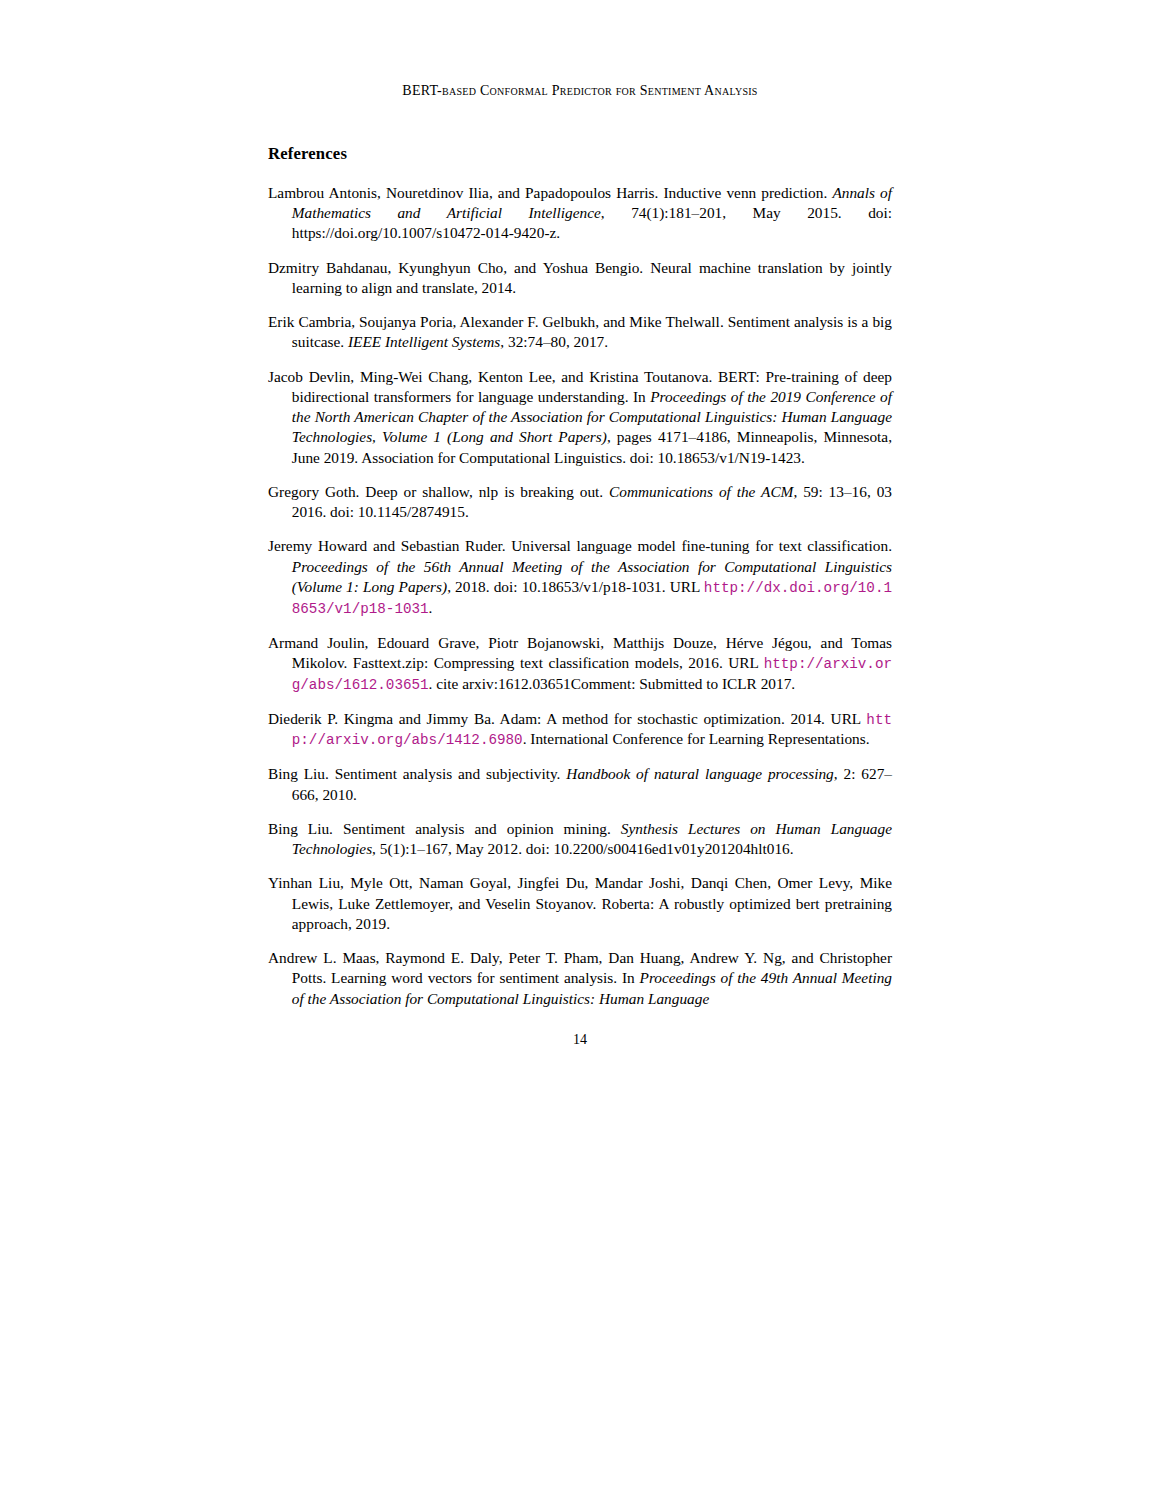BERT-based Conformal Predictor for Sentiment Analysis
References
Lambrou Antonis, Nouretdinov Ilia, and Papadopoulos Harris. Inductive venn prediction. Annals of Mathematics and Artificial Intelligence, 74(1):181–201, May 2015. doi: https://doi.org/10.1007/s10472-014-9420-z.
Dzmitry Bahdanau, Kyunghyun Cho, and Yoshua Bengio. Neural machine translation by jointly learning to align and translate, 2014.
Erik Cambria, Soujanya Poria, Alexander F. Gelbukh, and Mike Thelwall. Sentiment analysis is a big suitcase. IEEE Intelligent Systems, 32:74–80, 2017.
Jacob Devlin, Ming-Wei Chang, Kenton Lee, and Kristina Toutanova. BERT: Pre-training of deep bidirectional transformers for language understanding. In Proceedings of the 2019 Conference of the North American Chapter of the Association for Computational Linguistics: Human Language Technologies, Volume 1 (Long and Short Papers), pages 4171–4186, Minneapolis, Minnesota, June 2019. Association for Computational Linguistics. doi: 10.18653/v1/N19-1423.
Gregory Goth. Deep or shallow, nlp is breaking out. Communications of the ACM, 59: 13–16, 03 2016. doi: 10.1145/2874915.
Jeremy Howard and Sebastian Ruder. Universal language model fine-tuning for text classification. Proceedings of the 56th Annual Meeting of the Association for Computational Linguistics (Volume 1: Long Papers), 2018. doi: 10.18653/v1/p18-1031. URL http://dx.doi.org/10.18653/v1/p18-1031.
Armand Joulin, Edouard Grave, Piotr Bojanowski, Matthijs Douze, Hérve Jégou, and Tomas Mikolov. Fasttext.zip: Compressing text classification models, 2016. URL http://arxiv.org/abs/1612.03651. cite arxiv:1612.03651Comment: Submitted to ICLR 2017.
Diederik P. Kingma and Jimmy Ba. Adam: A method for stochastic optimization. 2014. URL http://arxiv.org/abs/1412.6980. International Conference for Learning Representations.
Bing Liu. Sentiment analysis and subjectivity. Handbook of natural language processing, 2: 627–666, 2010.
Bing Liu. Sentiment analysis and opinion mining. Synthesis Lectures on Human Language Technologies, 5(1):1–167, May 2012. doi: 10.2200/s00416ed1v01y201204hlt016.
Yinhan Liu, Myle Ott, Naman Goyal, Jingfei Du, Mandar Joshi, Danqi Chen, Omer Levy, Mike Lewis, Luke Zettlemoyer, and Veselin Stoyanov. Roberta: A robustly optimized bert pretraining approach, 2019.
Andrew L. Maas, Raymond E. Daly, Peter T. Pham, Dan Huang, Andrew Y. Ng, and Christopher Potts. Learning word vectors for sentiment analysis. In Proceedings of the 49th Annual Meeting of the Association for Computational Linguistics: Human Language
14